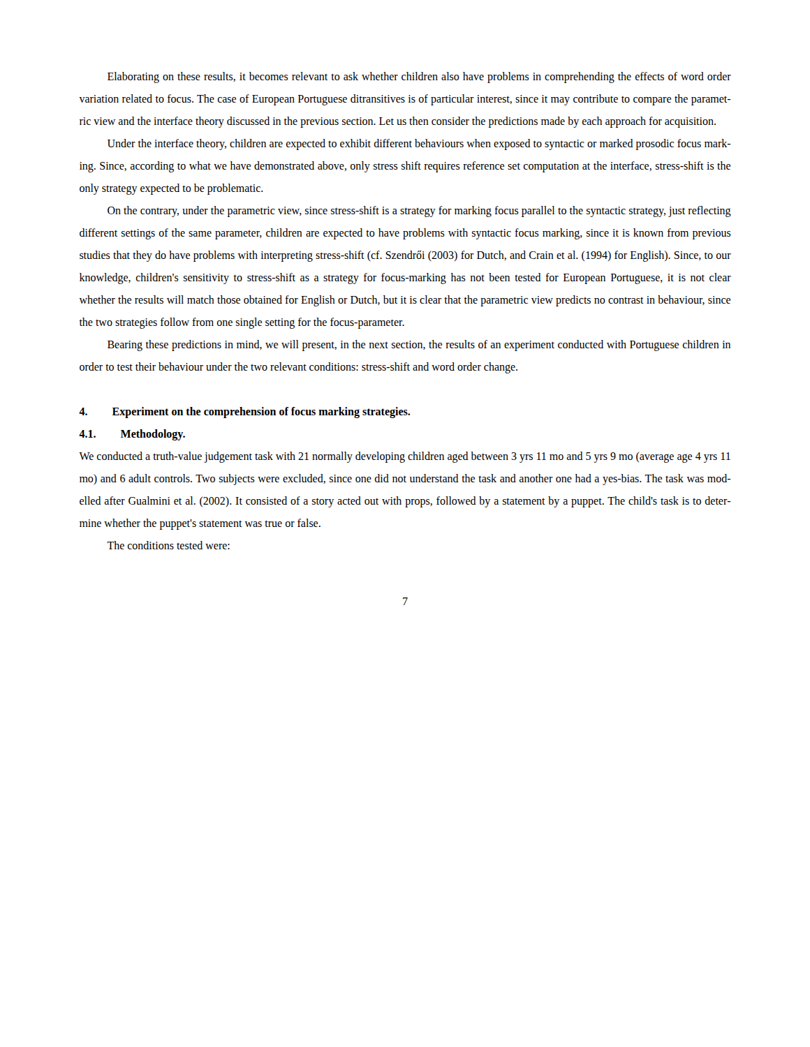Elaborating on these results, it becomes relevant to ask whether children also have problems in comprehending the effects of word order variation related to focus. The case of European Portuguese ditransitives is of particular interest, since it may contribute to compare the parametric view and the interface theory discussed in the previous section. Let us then consider the predictions made by each approach for acquisition.
Under the interface theory, children are expected to exhibit different behaviours when exposed to syntactic or marked prosodic focus marking. Since, according to what we have demonstrated above, only stress shift requires reference set computation at the interface, stress-shift is the only strategy expected to be problematic.
On the contrary, under the parametric view, since stress-shift is a strategy for marking focus parallel to the syntactic strategy, just reflecting different settings of the same parameter, children are expected to have problems with syntactic focus marking, since it is known from previous studies that they do have problems with interpreting stress-shift (cf. Szendrői (2003) for Dutch, and Crain et al. (1994) for English). Since, to our knowledge, children's sensitivity to stress-shift as a strategy for focus-marking has not been tested for European Portuguese, it is not clear whether the results will match those obtained for English or Dutch, but it is clear that the parametric view predicts no contrast in behaviour, since the two strategies follow from one single setting for the focus-parameter.
Bearing these predictions in mind, we will present, in the next section, the results of an experiment conducted with Portuguese children in order to test their behaviour under the two relevant conditions: stress-shift and word order change.
4. Experiment on the comprehension of focus marking strategies.
4.1. Methodology.
We conducted a truth-value judgement task with 21 normally developing children aged between 3 yrs 11 mo and 5 yrs 9 mo (average age 4 yrs 11 mo) and 6 adult controls. Two subjects were excluded, since one did not understand the task and another one had a yes-bias. The task was modelled after Gualmini et al. (2002). It consisted of a story acted out with props, followed by a statement by a puppet. The child's task is to determine whether the puppet's statement was true or false.
The conditions tested were:
7